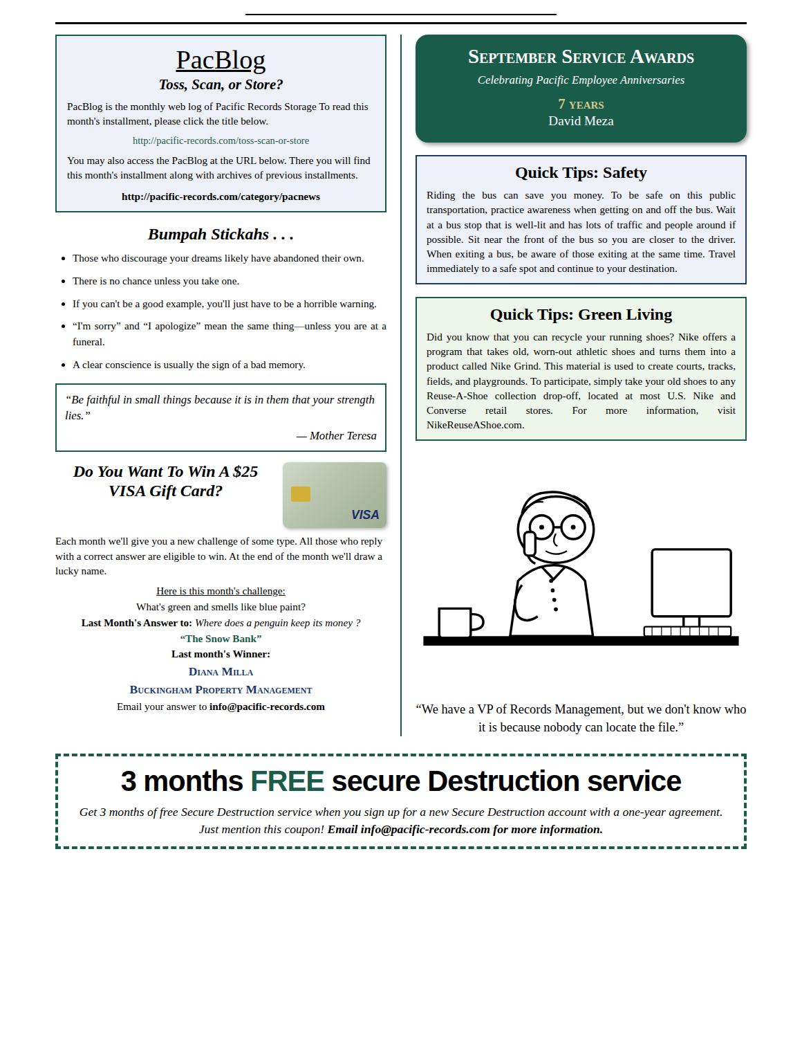PacBlog
Toss, Scan, or Store?
PacBlog is the monthly web log of Pacific Records Storage To read this month's installment, please click the title below.
http://pacific-records.com/toss-scan-or-store
You may also access the PacBlog at the URL below. There you will find this month's installment along with archives of previous installments.
http://pacific-records.com/category/pacnews
Bumpah Stickahs . . .
Those who discourage your dreams likely have abandoned their own.
There is no chance unless you take one.
If you can't be a good example, you'll just have to be a horrible warning.
“I'm sorry” and “I apologize” mean the same thing—unless you are at a funeral.
A clear conscience is usually the sign of a bad memory.
“Be faithful in small things because it is in them that your strength lies.”
— Mother Teresa
Do You Want To Win A $25 VISA Gift Card?
Each month we'll give you a new challenge of some type. All those who reply with a correct answer are eligible to win. At the end of the month we'll draw a lucky name.
Here is this month's challenge:
What's green and smells like blue paint?
Last Month's Answer to: Where does a penguin keep its money ?
“The Snow Bank”
Last month's Winner:
Diana Milla
Buckingham Property Management
Email your answer to info@pacific-records.com
September Service Awards
Celebrating Pacific Employee Anniversaries
7 years
David Meza
Quick Tips: Safety
Riding the bus can save you money. To be safe on this public transportation, practice awareness when getting on and off the bus. Wait at a bus stop that is well-lit and has lots of traffic and people around if possible. Sit near the front of the bus so you are closer to the driver. When exiting a bus, be aware of those exiting at the same time. Travel immediately to a safe spot and continue to your destination.
Quick Tips: Green Living
Did you know that you can recycle your running shoes? Nike offers a program that takes old, worn-out athletic shoes and turns them into a product called Nike Grind. This material is used to create courts, tracks, fields, and playgrounds. To participate, simply take your old shoes to any Reuse-A-Shoe collection drop-off, located at most U.S. Nike and Converse retail stores. For more information, visit NikeReuseAShoe.com.
“We have a VP of Records Management, but we don't know who it is because nobody can locate the file.”
3 months FREE secure Destruction service
Get 3 months of free Secure Destruction service when you sign up for a new Secure Destruction account with a one-year agreement. Just mention this coupon! Email info@pacific-records.com for more information.